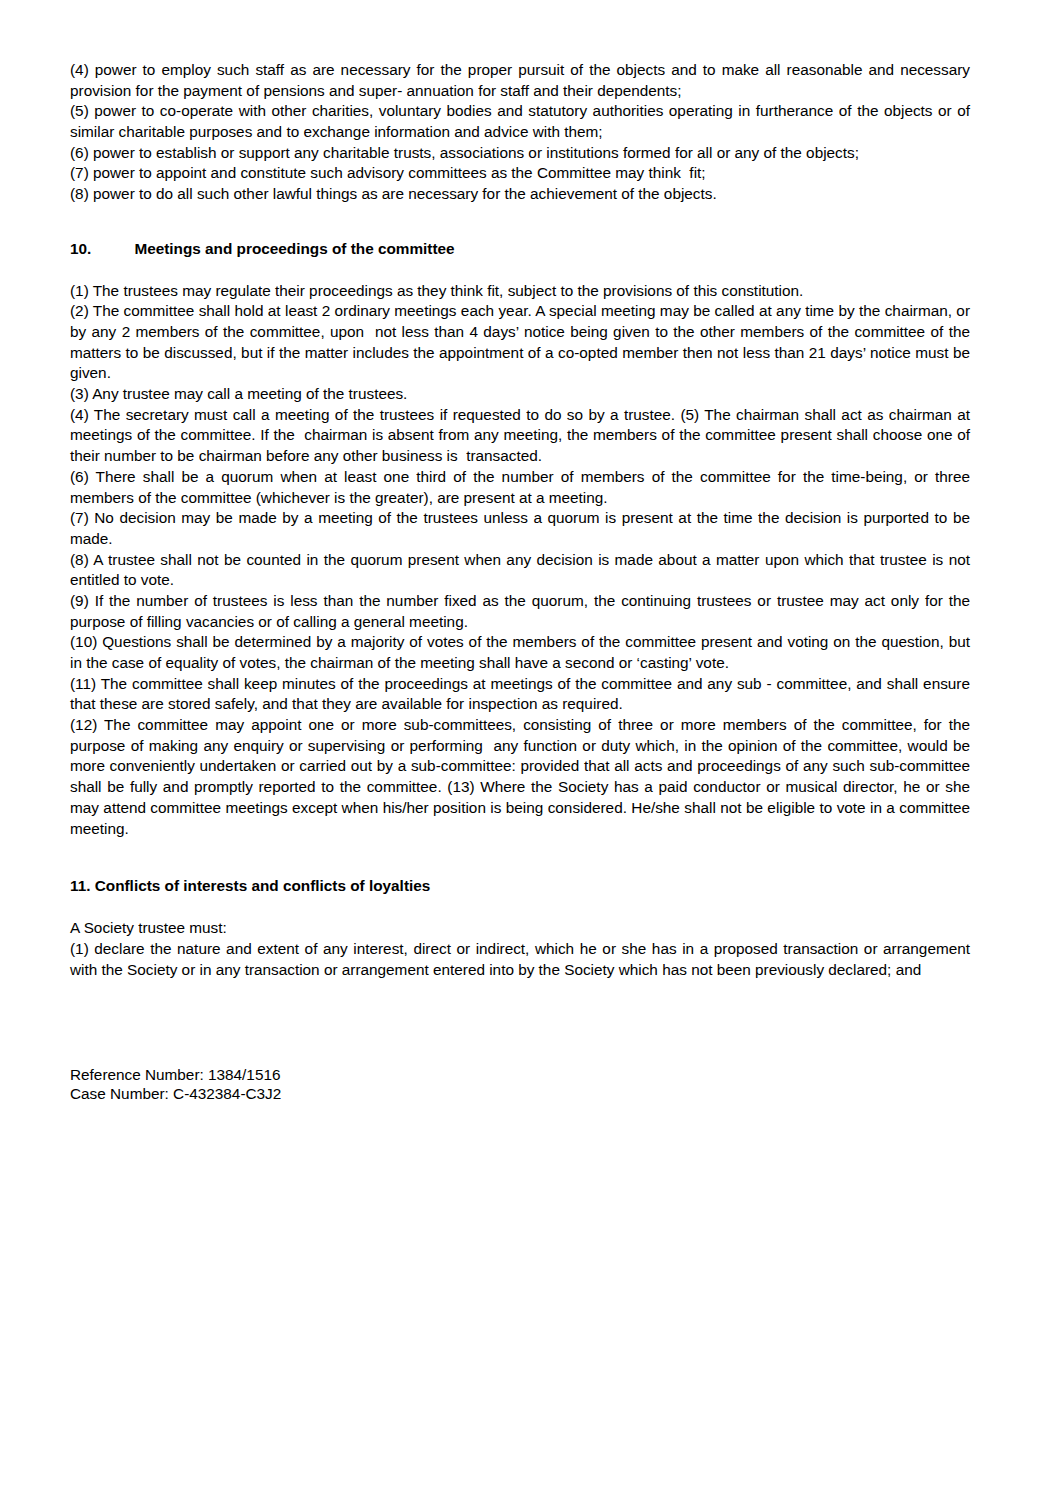(4) power to employ such staff as are necessary for the proper pursuit of the objects and to make all reasonable and necessary provision for the payment of pensions and super- annuation for staff and their dependents;
(5) power to co-operate with other charities, voluntary bodies and statutory authorities operating in furtherance of the objects or of similar charitable purposes and to exchange information and advice with them;
(6) power to establish or support any charitable trusts, associations or institutions formed for all or any of the objects;
(7) power to appoint and constitute such advisory committees as the Committee may think fit;
(8) power to do all such other lawful things as are necessary for the achievement of the objects.
10. Meetings and proceedings of the committee
(1) The trustees may regulate their proceedings as they think fit, subject to the provisions of this constitution.
(2) The committee shall hold at least 2 ordinary meetings each year. A special meeting may be called at any time by the chairman, or by any 2 members of the committee, upon not less than 4 days’ notice being given to the other members of the committee of the matters to be discussed, but if the matter includes the appointment of a co-opted member then not less than 21 days’ notice must be given.
(3) Any trustee may call a meeting of the trustees.
(4) The secretary must call a meeting of the trustees if requested to do so by a trustee. (5) The chairman shall act as chairman at meetings of the committee. If the chairman is absent from any meeting, the members of the committee present shall choose one of their number to be chairman before any other business is transacted.
(6) There shall be a quorum when at least one third of the number of members of the committee for the time-being, or three members of the committee (whichever is the greater), are present at a meeting.
(7) No decision may be made by a meeting of the trustees unless a quorum is present at the time the decision is purported to be made.
(8) A trustee shall not be counted in the quorum present when any decision is made about a matter upon which that trustee is not entitled to vote.
(9) If the number of trustees is less than the number fixed as the quorum, the continuing trustees or trustee may act only for the purpose of filling vacancies or of calling a general meeting.
(10) Questions shall be determined by a majority of votes of the members of the committee present and voting on the question, but in the case of equality of votes, the chairman of the meeting shall have a second or ‘casting’ vote.
(11) The committee shall keep minutes of the proceedings at meetings of the committee and any sub - committee, and shall ensure that these are stored safely, and that they are available for inspection as required.
(12) The committee may appoint one or more sub-committees, consisting of three or more members of the committee, for the purpose of making any enquiry or supervising or performing any function or duty which, in the opinion of the committee, would be more conveniently undertaken or carried out by a sub-committee: provided that all acts and proceedings of any such sub-committee shall be fully and promptly reported to the committee. (13) Where the Society has a paid conductor or musical director, he or she may attend committee meetings except when his/her position is being considered. He/she shall not be eligible to vote in a committee meeting.
11. Conflicts of interests and conflicts of loyalties
A Society trustee must:
(1) declare the nature and extent of any interest, direct or indirect, which he or she has in a proposed transaction or arrangement with the Society or in any transaction or arrangement entered into by the Society which has not been previously declared; and
Reference Number: 1384/1516
Case Number: C-432384-C3J2